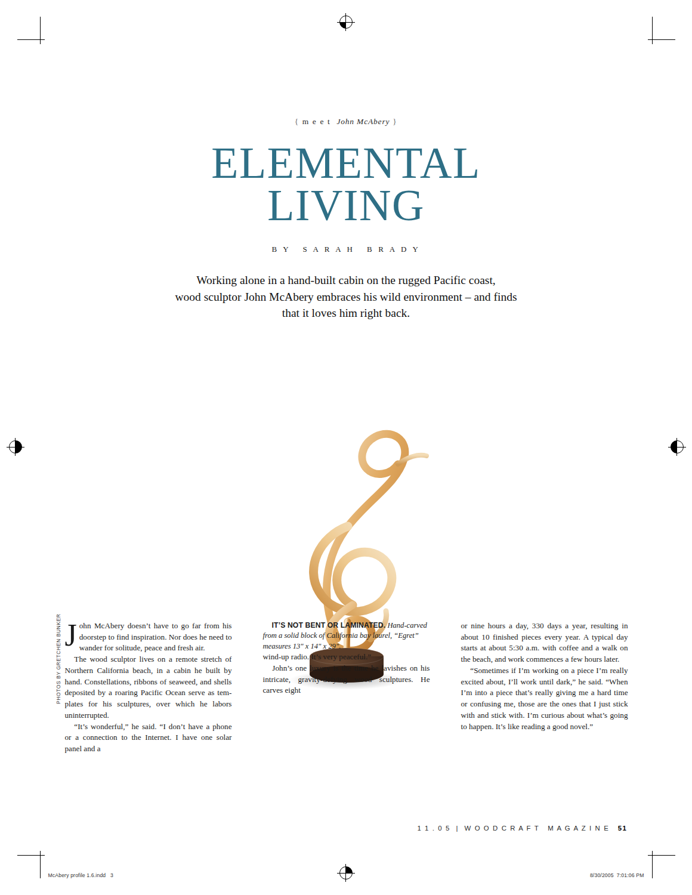{ m e e t John McAbery }
ELEMENTAL
LIVING
B Y S A R A H B R A D Y
Working alone in a hand-built cabin on the rugged Pacific coast,
wood sculptor John McAbery embraces his wild environment – and finds
that it loves him right back.
PHOTOS BY GRETCHEN BUNKER
John McAbery doesn’t have to go far from his doorstep to find inspiration. Nor does he need to wander for solitude, peace and fresh air.
The wood sculptor lives on a remote stretch of Northern California beach, in a cabin he built by hand. Constellations, ribbons of seaweed, and shells deposited by a roaring Pacific Ocean serve as templates for his sculptures, over which he labors uninterrupted.
“It’s wonderful,” he said. “I don’t have a phone or a connection to the Internet. I have one solar panel and a
IT’S NOT BENT OR LAMINATED. Hand-carved from a solid block of California bay laurel, “Egret” measures 13" x 14" x 29".
wind-up radio. It’s very peaceful.”
John’s one luxury is the time he lavishes on his intricate, gravity-defying wood sculptures. He carves eight
or nine hours a day, 330 days a year, resulting in about 10 finished pieces every year. A typical day starts at about 5:30 a.m. with coffee and a walk on the beach, and work commences a few hours later.
“Sometimes if I’m working on a piece I’m really excited about, I’ll work until dark,” he said. “When I’m into a piece that’s really giving me a hard time or confusing me, those are the ones that I just stick with and stick with. I’m curious about what’s going to happen. It’s like reading a good novel.”
1 1 . 0 5 | W O O D C R A F T M A G A Z I N E 51
McAbery profile 1.6.indd 3
8/30/2005 7:01:06 PM